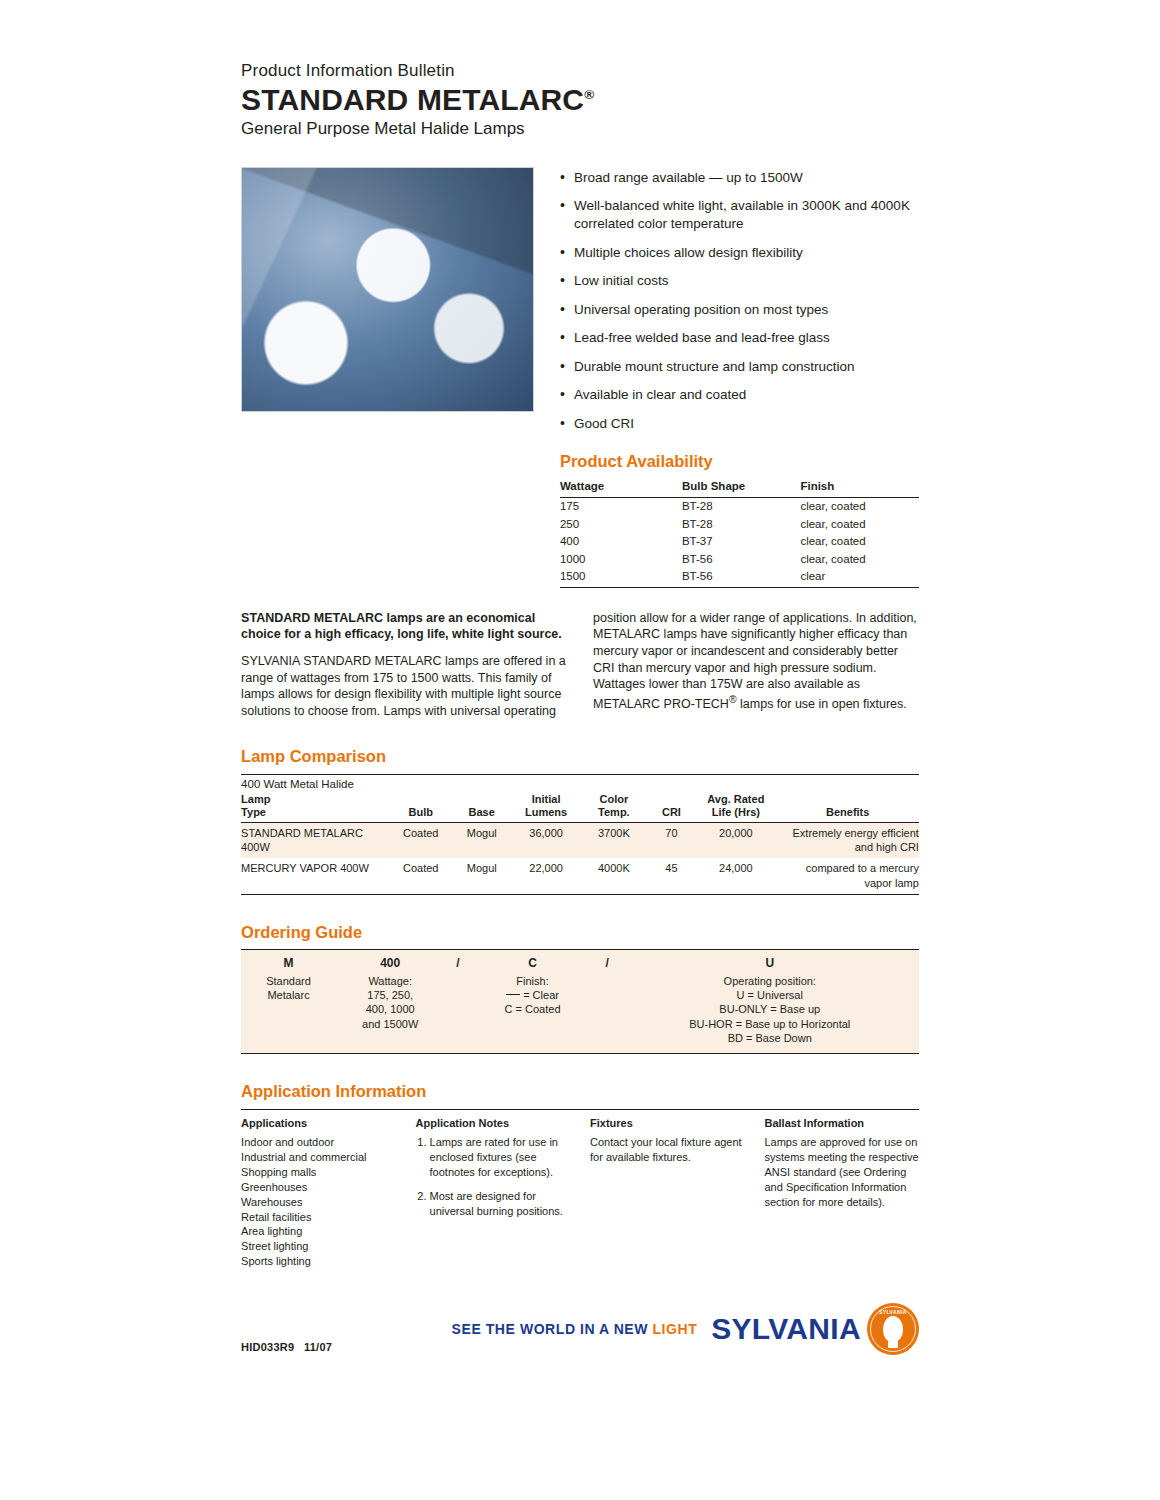Product Information Bulletin
STANDARD METALARC®
General Purpose Metal Halide Lamps
Broad range available — up to 1500W
Well-balanced white light, available in 3000K and 4000K correlated color temperature
Multiple choices allow design flexibility
Low initial costs
Universal operating position on most types
Lead-free welded base and lead-free glass
Durable mount structure and lamp construction
Available in clear and coated
Good CRI
Product Availability
| Wattage | Bulb Shape | Finish |
| --- | --- | --- |
| 175 | BT-28 | clear, coated |
| 250 | BT-28 | clear, coated |
| 400 | BT-37 | clear, coated |
| 1000 | BT-56 | clear, coated |
| 1500 | BT-56 | clear |
STANDARD METALARC lamps are an economical choice for a high efficacy, long life, white light source.
SYLVANIA STANDARD METALARC lamps are offered in a range of wattages from 175 to 1500 watts. This family of lamps allows for design flexibility with multiple light source solutions to choose from. Lamps with universal operating
position allow for a wider range of applications. In addition, METALARC lamps have significantly higher efficacy than mercury vapor or incandescent and considerably better CRI than mercury vapor and high pressure sodium. Wattages lower than 175W are also available as METALARC PRO-TECH® lamps for use in open fixtures.
Lamp Comparison
400 Watt Metal Halide
| Lamp Type | Bulb | Base | Initial Lumens | Color Temp. | CRI | Avg. Rated Life (Hrs) | Benefits |
| --- | --- | --- | --- | --- | --- | --- | --- |
| STANDARD METALARC 400W | Coated | Mogul | 36,000 | 3700K | 70 | 20,000 | Extremely energy efficient and high CRI |
| MERCURY VAPOR 400W | Coated | Mogul | 22,000 | 4000K | 45 | 24,000 | compared to a mercury vapor lamp |
Ordering Guide
| M Standard Metalarc | 400 Wattage: 175, 250, 400, 1000 and 1500W | / | C Finish: = Clear C = Coated | / | U Operating position: U = Universal BU-ONLY = Base up BU-HOR = Base up to Horizontal BD = Base Down |
Application Information
Applications
Indoor and outdoor
Industrial and commercial
Shopping malls
Greenhouses
Warehouses
Retail facilities
Area lighting
Street lighting
Sports lighting
Application Notes
Lamps are rated for use in enclosed fixtures (see footnotes for exceptions).
Most are designed for universal burning positions.
Fixtures
Contact your local fixture agent for available fixtures.
Ballast Information
Lamps are approved for use on systems meeting the respective ANSI standard (see Ordering and Specification Information section for more details).
HID033R9 11/07
SEE THE WORLD IN A NEW LIGHT
SYLVANIA SYLVANIA